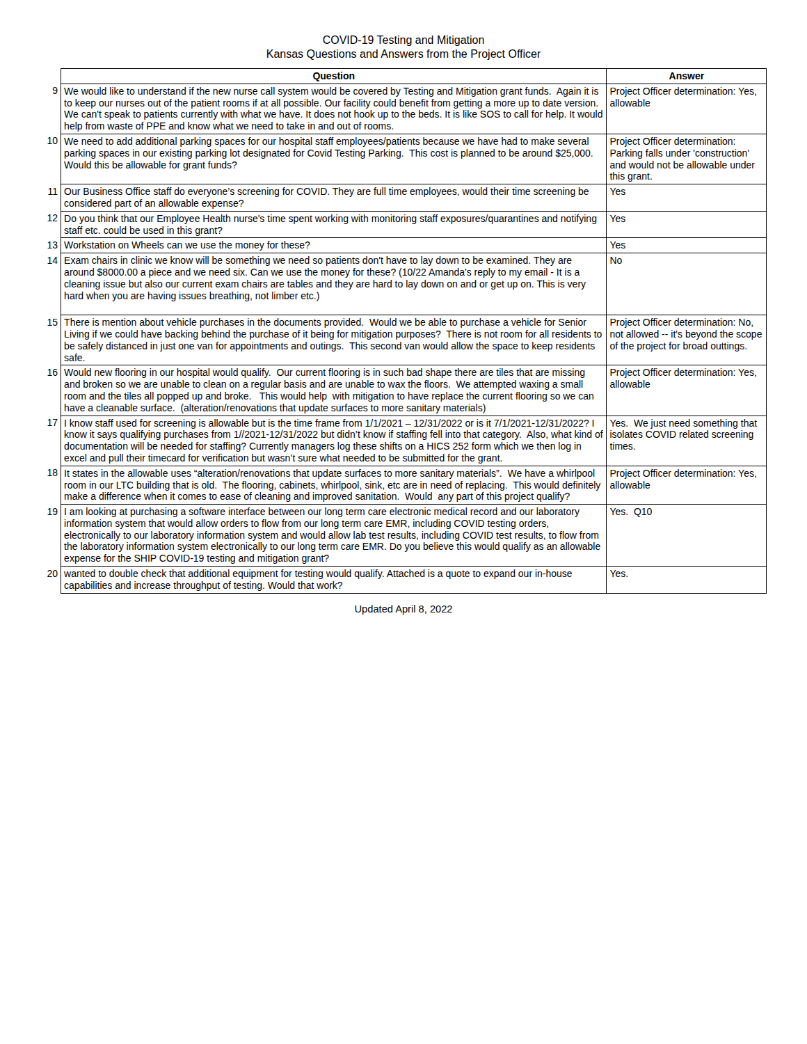COVID-19 Testing and Mitigation
Kansas Questions and Answers from the Project Officer
| | Question | Answer |
| --- | --- | --- |
| 9 | We would like to understand if the new nurse call system would be covered by Testing and Mitigation grant funds. Again it is to keep our nurses out of the patient rooms if at all possible. Our facility could benefit from getting a more up to date version. We can't speak to patients currently with what we have. It does not hook up to the beds. It is like SOS to call for help. It would help from waste of PPE and know what we need to take in and out of rooms. | Project Officer determination: Yes, allowable |
| 10 | We need to add additional parking spaces for our hospital staff employees/patients because we have had to make several parking spaces in our existing parking lot designated for Covid Testing Parking. This cost is planned to be around $25,000. Would this be allowable for grant funds? | Project Officer determination: Parking falls under 'construction' and would not be allowable under this grant. |
| 11 | Our Business Office staff do everyone’s screening for COVID. They are full time employees, would their time screening be considered part of an allowable expense? | Yes |
| 12 | Do you think that our Employee Health nurse's time spent working with monitoring staff exposures/quarantines and notifying staff etc. could be used in this grant? | Yes |
| 13 | Workstation on Wheels can we use the money for these? | Yes |
| 14 | Exam chairs in clinic we know will be something we need so patients don't have to lay down to be examined. They are around $8000.00 a piece and we need six. Can we use the money for these? (10/22 Amanda's reply to my email - It is a cleaning issue but also our current exam chairs are tables and they are hard to lay down on and or get up on. This is very hard when you are having issues breathing, not limber etc.) | No |
| 15 | There is mention about vehicle purchases in the documents provided. Would we be able to purchase a vehicle for Senior Living if we could have backing behind the purchase of it being for mitigation purposes? There is not room for all residents to be safely distanced in just one van for appointments and outings. This second van would allow the space to keep residents safe. | Project Officer determination: No, not allowed -- it's beyond the scope of the project for broad outtings. |
| 16 | Would new flooring in our hospital would qualify. Our current flooring is in such bad shape there are tiles that are missing and broken so we are unable to clean on a regular basis and are unable to wax the floors. We attempted waxing a small room and the tiles all popped up and broke. This would help with mitigation to have replace the current flooring so we can have a cleanable surface. (alteration/renovations that update surfaces to more sanitary materials) | Project Officer determination: Yes, allowable |
| 17 | I know staff used for screening is allowable but is the time frame from 1/1/2021 – 12/31/2022 or is it 7/1/2021-12/31/2022? I know it says qualifying purchases from 1//2021-12/31/2022 but didn’t know if staffing fell into that category. Also, what kind of documentation will be needed for staffing? Currently managers log these shifts on a HICS 252 form which we then log in excel and pull their timecard for verification but wasn’t sure what needed to be submitted for the grant. | Yes. We just need something that isolates COVID related screening times. |
| 18 | It states in the allowable uses “alteration/renovations that update surfaces to more sanitary materials”. We have a whirlpool room in our LTC building that is old. The flooring, cabinets, whirlpool, sink, etc are in need of replacing. This would definitely make a difference when it comes to ease of cleaning and improved sanitation. Would any part of this project qualify? | Project Officer determination: Yes, allowable |
| 19 | I am looking at purchasing a software interface between our long term care electronic medical record and our laboratory information system that would allow orders to flow from our long term care EMR, including COVID testing orders, electronically to our laboratory information system and would allow lab test results, including COVID test results, to flow from the laboratory information system electronically to our long term care EMR. Do you believe this would qualify as an allowable expense for the SHIP COVID-19 testing and mitigation grant? | Yes. Q10 |
| 20 | wanted to double check that additional equipment for testing would qualify. Attached is a quote to expand our in-house capabilities and increase throughput of testing. Would that work? | Yes. |
Updated April 8, 2022